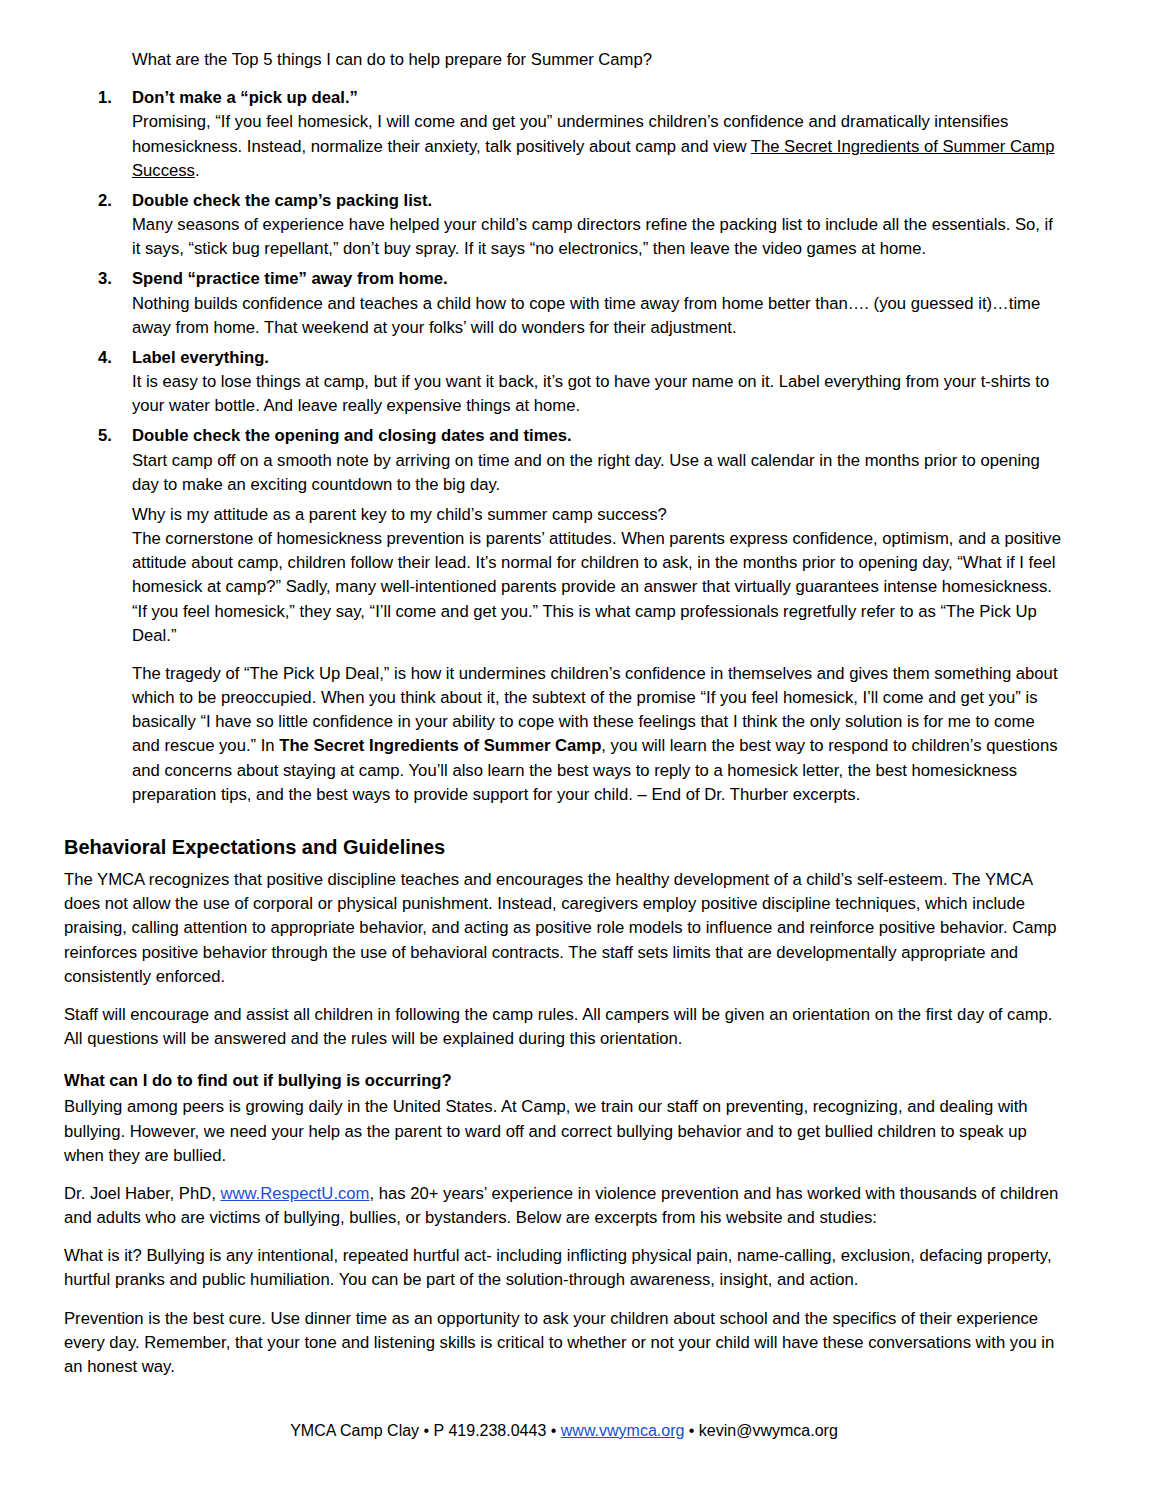What are the Top 5 things I can do to help prepare for Summer Camp?
Don’t make a “pick up deal.” Promising, “If you feel homesick, I will come and get you” undermines children’s confidence and dramatically intensifies homesickness. Instead, normalize their anxiety, talk positively about camp and view The Secret Ingredients of Summer Camp Success.
Double check the camp’s packing list. Many seasons of experience have helped your child’s camp directors refine the packing list to include all the essentials. So, if it says, “stick bug repellant,” don’t buy spray. If it says “no electronics,” then leave the video games at home.
Spend “practice time” away from home. Nothing builds confidence and teaches a child how to cope with time away from home better than…. (you guessed it)…time away from home. That weekend at your folks’ will do wonders for their adjustment.
Label everything. It is easy to lose things at camp, but if you want it back, it’s got to have your name on it. Label everything from your t-shirts to your water bottle. And leave really expensive things at home.
Double check the opening and closing dates and times. Start camp off on a smooth note by arriving on time and on the right day. Use a wall calendar in the months prior to opening day to make an exciting countdown to the big day.
Why is my attitude as a parent key to my child’s summer camp success?
The cornerstone of homesickness prevention is parents’ attitudes. When parents express confidence, optimism, and a positive attitude about camp, children follow their lead. It’s normal for children to ask, in the months prior to opening day, “What if I feel homesick at camp?” Sadly, many well-intentioned parents provide an answer that virtually guarantees intense homesickness. “If you feel homesick,” they say, “I’ll come and get you.” This is what camp professionals regretfully refer to as “The Pick Up Deal.”
The tragedy of “The Pick Up Deal,” is how it undermines children’s confidence in themselves and gives them something about which to be preoccupied. When you think about it, the subtext of the promise “If you feel homesick, I’ll come and get you” is basically “I have so little confidence in your ability to cope with these feelings that I think the only solution is for me to come and rescue you.” In The Secret Ingredients of Summer Camp, you will learn the best way to respond to children’s questions and concerns about staying at camp. You’ll also learn the best ways to reply to a homesick letter, the best homesickness preparation tips, and the best ways to provide support for your child. – End of Dr. Thurber excerpts.
Behavioral Expectations and Guidelines
The YMCA recognizes that positive discipline teaches and encourages the healthy development of a child’s self-esteem. The YMCA does not allow the use of corporal or physical punishment. Instead, caregivers employ positive discipline techniques, which include praising, calling attention to appropriate behavior, and acting as positive role models to influence and reinforce positive behavior. Camp reinforces positive behavior through the use of behavioral contracts. The staff sets limits that are developmentally appropriate and consistently enforced.
Staff will encourage and assist all children in following the camp rules. All campers will be given an orientation on the first day of camp. All questions will be answered and the rules will be explained during this orientation.
What can I do to find out if bullying is occurring?
Bullying among peers is growing daily in the United States. At Camp, we train our staff on preventing, recognizing, and dealing with bullying. However, we need your help as the parent to ward off and correct bullying behavior and to get bullied children to speak up when they are bullied.
Dr. Joel Haber, PhD, www.RespectU.com, has 20+ years’ experience in violence prevention and has worked with thousands of children and adults who are victims of bullying, bullies, or bystanders. Below are excerpts from his website and studies:
What is it? Bullying is any intentional, repeated hurtful act- including inflicting physical pain, name-calling, exclusion, defacing property, hurtful pranks and public humiliation. You can be part of the solution-through awareness, insight, and action.
Prevention is the best cure. Use dinner time as an opportunity to ask your children about school and the specifics of their experience every day. Remember, that your tone and listening skills is critical to whether or not your child will have these conversations with you in an honest way.
YMCA Camp Clay • P 419.238.0443 • www.vwymca.org • kevin@vwymca.org